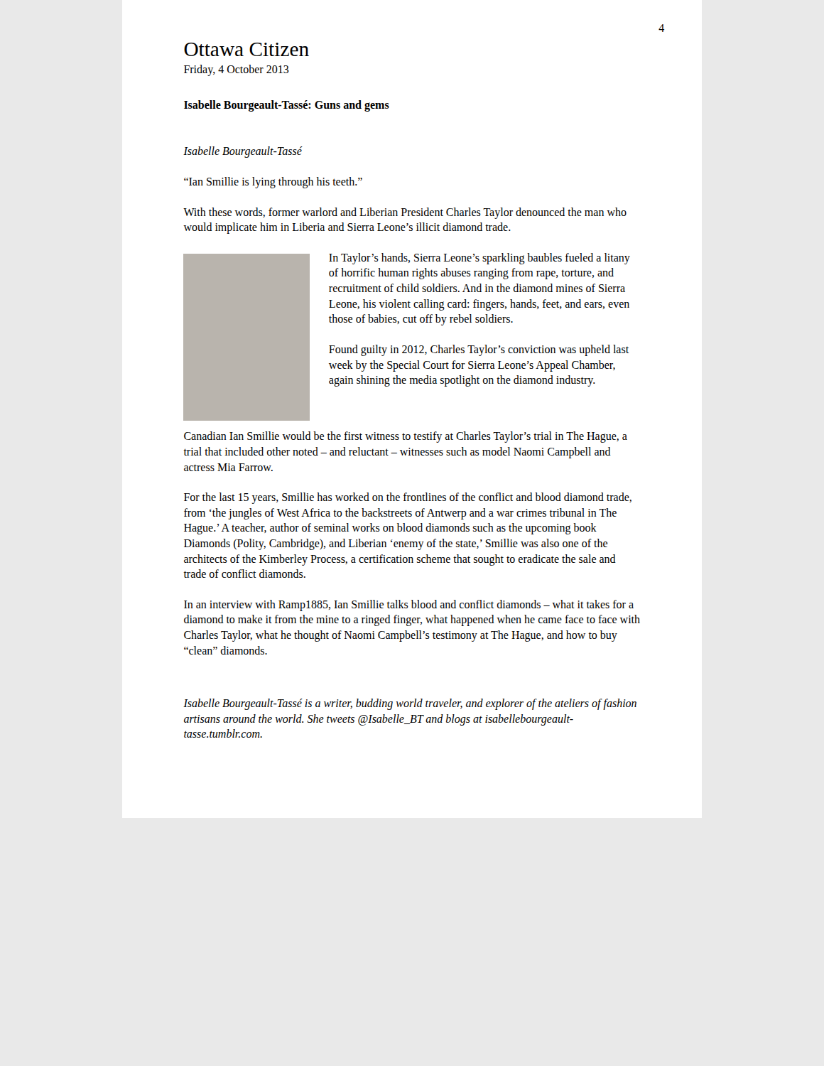4
Ottawa Citizen
Friday, 4 October 2013
Isabelle Bourgeault-Tassé: Guns and gems
Isabelle Bourgeault-Tassé
“Ian Smillie is lying through his teeth.”
With these words, former warlord and Liberian President Charles Taylor denounced the man who would implicate him in Liberia and Sierra Leone’s illicit diamond trade.
In Taylor’s hands, Sierra Leone’s sparkling baubles fueled a litany of horrific human rights abuses ranging from rape, torture, and recruitment of child soldiers. And in the diamond mines of Sierra Leone, his violent calling card: fingers, hands, feet, and ears, even those of babies, cut off by rebel soldiers.
Found guilty in 2012, Charles Taylor’s conviction was upheld last week by the Special Court for Sierra Leone’s Appeal Chamber, again shining the media spotlight on the diamond industry.
Canadian Ian Smillie would be the first witness to testify at Charles Taylor’s trial in The Hague, a trial that included other noted – and reluctant – witnesses such as model Naomi Campbell and actress Mia Farrow.
For the last 15 years, Smillie has worked on the frontlines of the conflict and blood diamond trade, from ‘the jungles of West Africa to the backstreets of Antwerp and a war crimes tribunal in The Hague.’ A teacher, author of seminal works on blood diamonds such as the upcoming book Diamonds (Polity, Cambridge), and Liberian ‘enemy of the state,’ Smillie was also one of the architects of the Kimberley Process, a certification scheme that sought to eradicate the sale and trade of conflict diamonds.
In an interview with Ramp1885, Ian Smillie talks blood and conflict diamonds – what it takes for a diamond to make it from the mine to a ringed finger, what happened when he came face to face with Charles Taylor, what he thought of Naomi Campbell’s testimony at The Hague, and how to buy “clean” diamonds.
Isabelle Bourgeault-Tassé is a writer, budding world traveler, and explorer of the ateliers of fashion artisans around the world. She tweets @Isabelle_BT and blogs at isabellebourgeault-tasse.tumblr.com.